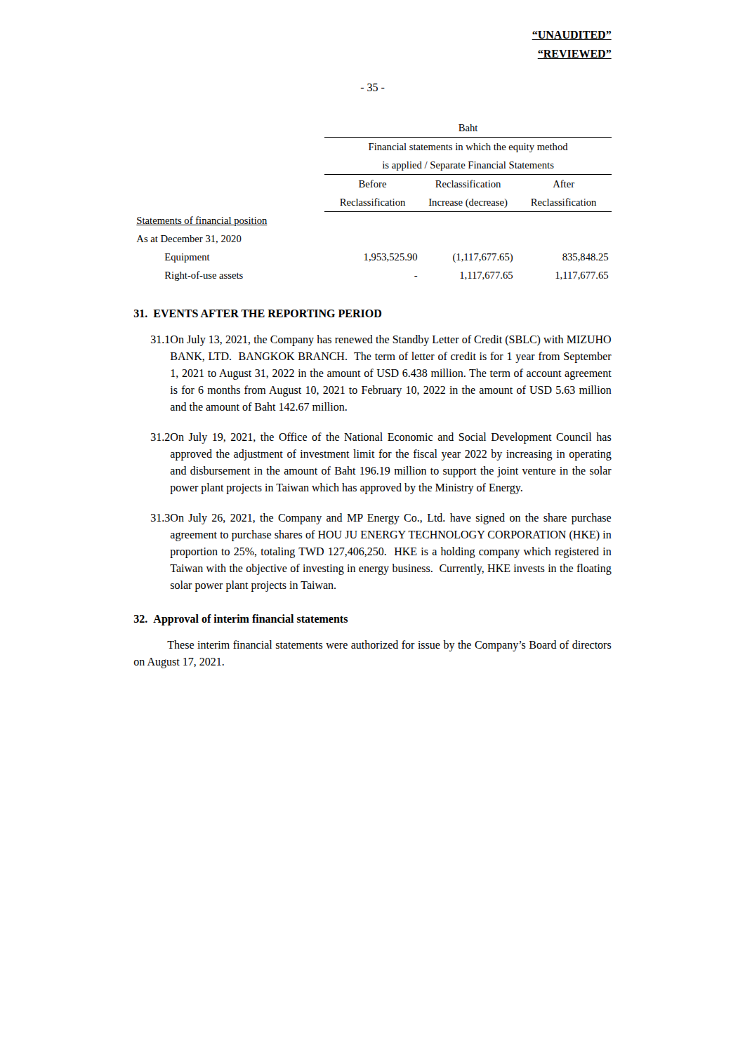“UNAUDITED”
“REVIEWED”
- 35 -
| | Baht |
| | Financial statements in which the equity method |
| | is applied / Separate Financial Statements |
| | Before | Reclassification | After |
| | Reclassification | Increase (decrease) | Reclassification |
| Statements of financial position | | | |
| As at December 31, 2020 | | | |
| Equipment | 1,953,525.90 | (1,117,677.65) | 835,848.25 |
| Right-of-use assets | - | 1,117,677.65 | 1,117,677.65 |
31. EVENTS AFTER THE REPORTING PERIOD
31.1
On July 13, 2021, the Company has renewed the Standby Letter of Credit (SBLC) with MIZUHO BANK, LTD. BANGKOK BRANCH. The term of letter of credit is for 1 year from September 1, 2021 to August 31, 2022 in the amount of USD 6.438 million. The term of account agreement is for 6 months from August 10, 2021 to February 10, 2022 in the amount of USD 5.63 million and the amount of Baht 142.67 million.
31.2
On July 19, 2021, the Office of the National Economic and Social Development Council has approved the adjustment of investment limit for the fiscal year 2022 by increasing in operating and disbursement in the amount of Baht 196.19 million to support the joint venture in the solar power plant projects in Taiwan which has approved by the Ministry of Energy.
31.3
On July 26, 2021, the Company and MP Energy Co., Ltd. have signed on the share purchase agreement to purchase shares of HOU JU ENERGY TECHNOLOGY CORPORATION (HKE) in proportion to 25%, totaling TWD 127,406,250. HKE is a holding company which registered in Taiwan with the objective of investing in energy business. Currently, HKE invests in the floating solar power plant projects in Taiwan.
32. Approval of interim financial statements
These interim financial statements were authorized for issue by the Company’s Board of directors on August 17, 2021.